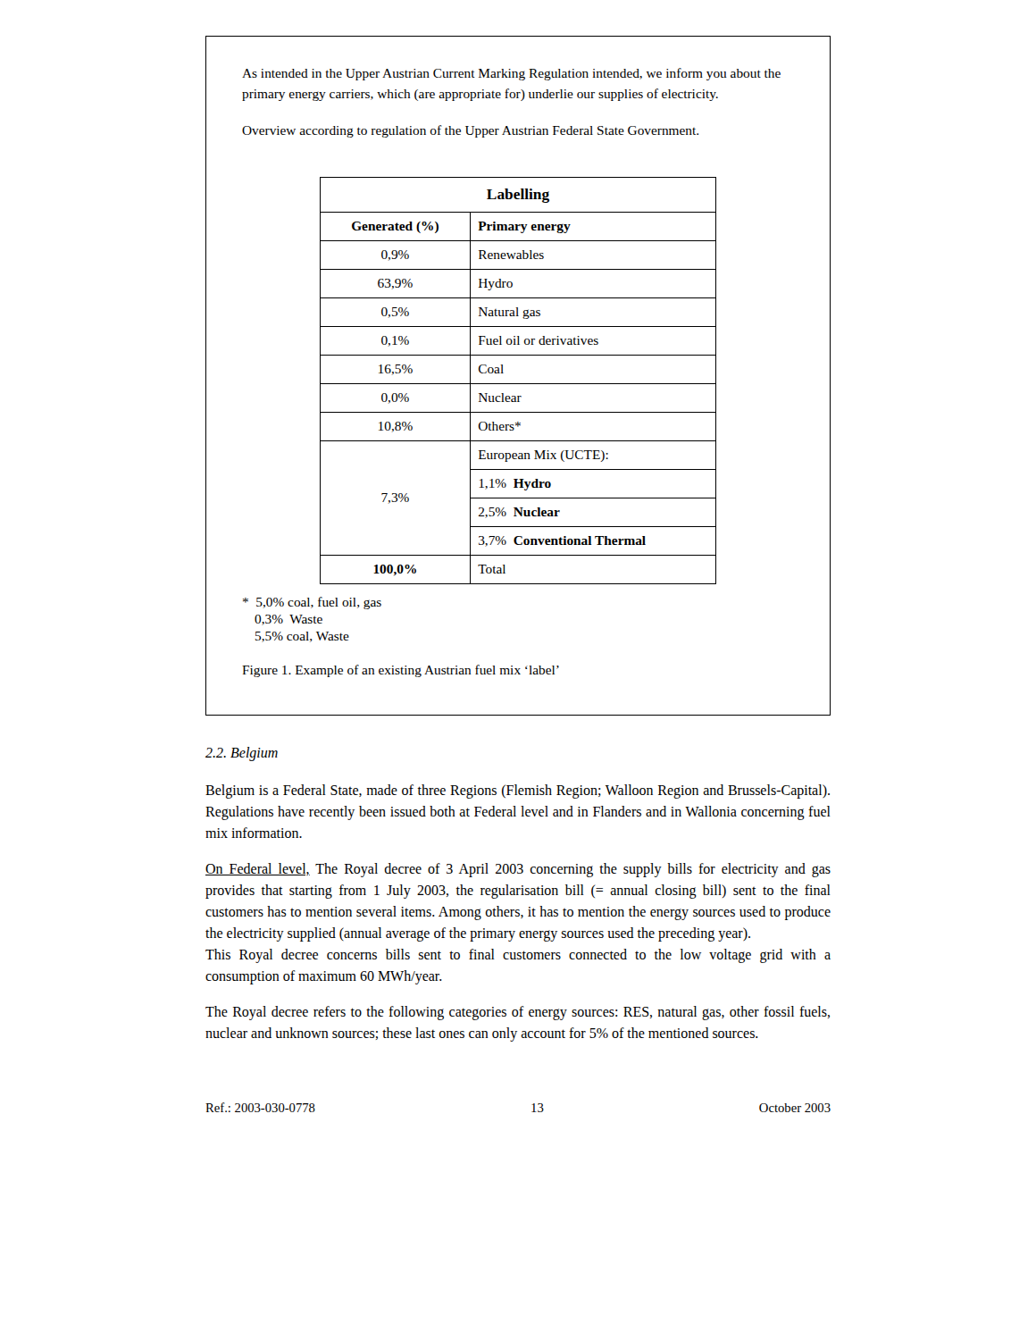As intended in the Upper Austrian Current Marking Regulation intended, we inform you about the primary energy carriers, which (are appropriate for) underlie our supplies of electricity.
Overview according to regulation of the Upper Austrian Federal State Government.
| Labelling |
| --- |
| Generated (%) | Primary energy |
| 0,9% | Renewables |
| 63,9% | Hydro |
| 0,5% | Natural gas |
| 0,1% | Fuel oil or derivatives |
| 16,5% | Coal |
| 0,0% | Nuclear |
| 10,8% | Others* |
| 7,3% | European Mix (UCTE): |
| 1,1% Hydro |
| 2,5% Nuclear |
| 3,7% Conventional Thermal |
| 100,0% | Total |
* 5,0% coal, fuel oil, gas
0,3% Waste
5,5% coal, Waste
Figure 1. Example of an existing Austrian fuel mix ‘label’
2.2. Belgium
Belgium is a Federal State, made of three Regions (Flemish Region; Walloon Region and Brussels-Capital). Regulations have recently been issued both at Federal level and in Flanders and in Wallonia concerning fuel mix information.
On Federal level, The Royal decree of 3 April 2003 concerning the supply bills for electricity and gas provides that starting from 1 July 2003, the regularisation bill (= annual closing bill) sent to the final customers has to mention several items. Among others, it has to mention the energy sources used to produce the electricity supplied (annual average of the primary energy sources used the preceding year).
This Royal decree concerns bills sent to final customers connected to the low voltage grid with a consumption of maximum 60 MWh/year.
The Royal decree refers to the following categories of energy sources: RES, natural gas, other fossil fuels, nuclear and unknown sources; these last ones can only account for 5% of the mentioned sources.
Ref.: 2003-030-0778 13 October 2003